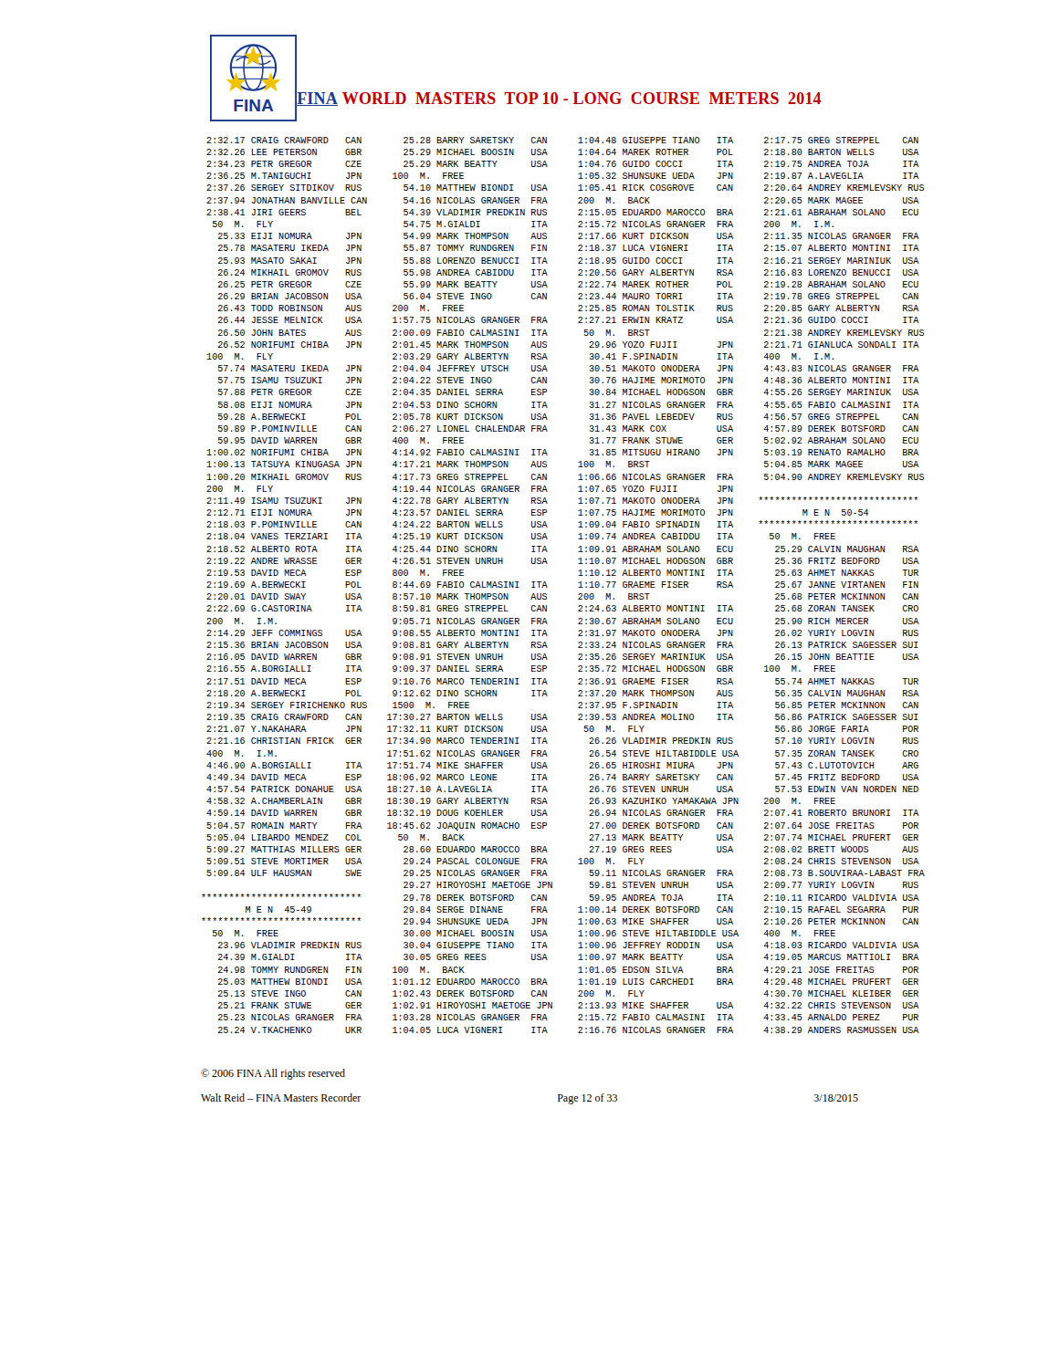FINA
FINA WORLD MASTERS TOP 10 - LONG COURSE METERS 2014
2:32.17 CRAIG CRAWFORD CAN 2:32.26 LEE PETERSON GBR 2:34.23 PETR GREGOR CZE 2:36.25 M.TANIGUCHI JPN 2:37.26 SERGEY SITDIKOV RUS 2:37.94 JONATHAN BANVILLE CAN 2:38.41 JIRI GEERS BEL 50 M. FLY 25.33 EIJI NOMURA JPN 25.78 MASATERU IKEDA JPN 25.93 MASATO SAKAI JPN 26.24 MIKHAIL GROMOV RUS 26.25 PETR GREGOR CZE 26.29 BRIAN JACOBSON USA 26.43 TODD ROBINSON AUS 26.44 JESSE MELNICK USA 26.50 JOHN BATES AUS 26.52 NORIFUMI CHIBA JPN 100 M. FLY 57.74 MASATERU IKEDA JPN 57.75 ISAMU TSUZUKI JPN 57.88 PETR GREGOR CZE 58.08 EIJI NOMURA JPN 59.28 A.BERWECKI POL 59.89 P.POMINVILLE CAN 59.95 DAVID WARREN GBR 1:00.02 NORIFUMI CHIBA JPN 1:00.13 TATSUYA KINUGASA JPN 1:00.20 MIKHAIL GROMOV RUS 200 M. FLY 2:11.49 ISAMU TSUZUKI JPN 2:12.71 EIJI NOMURA JPN 2:18.03 P.POMINVILLE CAN 2:18.04 VANES TERZIARI ITA 2:18.52 ALBERTO ROTA ITA 2:19.22 ANDRE WRASSE GER 2:19.53 DAVID MECA ESP 2:19.69 A.BERWECKI POL 2:20.01 DAVID SWAY USA 2:22.69 G.CASTORINA ITA 200 M. I.M. 2:14.29 JEFF COMMINGS USA 2:15.36 BRIAN JACOBSON USA 2:16.05 DAVID WARREN GBR 2:16.55 A.BORGIALLI ITA 2:17.51 DAVID MECA ESP 2:18.20 A.BERWECKI POL 2:19.34 SERGEY FIRICHENKO RUS 2:19.35 CRAIG CRAWFORD CAN 2:21.07 Y.NAKAHARA JPN 2:21.16 CHRISTIAN FRICK GER 400 M. I.M. 4:46.90 A.BORGIALLI ITA 4:49.34 DAVID MECA ESP 4:57.54 PATRICK DONAHUE USA 4:58.32 A.CHAMBERLAIN GBR 4:59.14 DAVID WARREN GBR 5:04.57 ROMAIN MARTY FRA 5:05.04 LIBARDO MENDEZ COL 5:09.27 MATTHIAS MILLERS GER 5:09.51 STEVE MORTIMER USA 5:09.84 ULF HAUSMAN SWE ***************************** M E N 45-49 ***************************** 50 M. FREE 23.96 VLADIMIR PREDKIN RUS 24.39 M.GIALDI ITA 24.98 TOMMY RUNDGREN FIN 25.03 MATTHEW BIONDI USA 25.13 STEVE INGO CAN 25.21 FRANK STUWE GER 25.23 NICOLAS GRANGER FRA 25.24 V.TKACHENKO UKR
25.28 BARRY SARETSKY CAN 25.29 MICHAEL BOOSIN USA 25.29 MARK BEATTY USA 100 M. FREE 54.10 MATTHEW BIONDI USA 54.16 NICOLAS GRANGER FRA 54.39 VLADIMIR PREDKIN RUS 54.75 M.GIALDI ITA 54.99 MARK THOMPSON AUS 55.87 TOMMY RUNDGREN FIN 55.88 LORENZO BENUCCI ITA 55.98 ANDREA CABIDDU ITA 55.99 MARK BEATTY USA 56.04 STEVE INGO CAN 200 M. FREE 1:57.75 NICOLAS GRANGER FRA 2:00.09 FABIO CALMASINI ITA 2:01.45 MARK THOMPSON AUS 2:03.29 GARY ALBERTYN RSA 2:04.04 JEFFREY UTSCH USA 2:04.22 STEVE INGO CAN 2:04.35 DANIEL SERRA ESP 2:04.53 DINO SCHORN ITA 2:05.78 KURT DICKSON USA 2:06.27 LIONEL CHALENDAR FRA 400 M. FREE 4:14.92 FABIO CALMASINI ITA 4:17.21 MARK THOMPSON AUS 4:17.73 GREG STREPPEL CAN 4:19.44 NICOLAS GRANGER FRA 4:22.78 GARY ALBERTYN RSA 4:23.57 DANIEL SERRA ESP 4:24.22 BARTON WELLS USA 4:25.19 KURT DICKSON USA 4:25.44 DINO SCHORN ITA 4:26.51 STEVEN UNRUH USA 800 M. FREE 8:44.69 FABIO CALMASINI ITA 8:57.10 MARK THOMPSON AUS 8:59.81 GREG STREPPEL CAN 9:05.71 NICOLAS GRANGER FRA 9:08.55 ALBERTO MONTINI ITA 9:08.81 GARY ALBERTYN RSA 9:08.91 STEVEN UNRUH USA 9:09.37 DANIEL SERRA ESP 9:10.76 MARCO TENDERINI ITA 9:12.62 DINO SCHORN ITA 1500 M. FREE 17:30.27 BARTON WELLS USA 17:32.11 KURT DICKSON USA 17:34.90 MARCO TENDERINI ITA 17:51.62 NICOLAS GRANGER FRA 17:51.74 MIKE SHAFFER USA 18:06.92 MARCO LEONE ITA 18:27.10 A.LAVEGLIA ITA 18:30.19 GARY ALBERTYN RSA 18:32.19 DOUG KOEHLER USA 18:45.62 JOAQUIN ROMACHO ESP 50 M. BACK 28.60 EDUARDO MAROCCO BRA 29.24 PASCAL COLONGUE FRA 29.25 NICOLAS GRANGER FRA 29.27 HIROYOSHI MAETOGE JPN 29.78 DEREK BOTSFORD CAN 29.84 SERGE DINANE FRA 29.94 SHUNSUKE UEDA JPN 30.00 MICHAEL BOOSIN USA 30.04 GIUSEPPE TIANO ITA 30.05 GREG REES USA 100 M. BACK 1:01.12 EDUARDO MAROCCO BRA 1:02.43 DEREK BOTSFORD CAN 1:02.91 HIROYOSHI MAETOGE JPN 1:03.28 NICOLAS GRANGER FRA 1:04.05 LUCA VIGNERI ITA
1:04.48 GIUSEPPE TIANO ITA 1:04.64 MAREK ROTHER POL 1:04.76 GUIDO COCCI ITA 1:05.32 SHUNSUKE UEDA JPN 1:05.41 RICK COSGROVE CAN 200 M. BACK 2:15.05 EDUARDO MAROCCO BRA 2:15.72 NICOLAS GRANGER FRA 2:17.66 KURT DICKSON USA 2:18.37 LUCA VIGNERI ITA 2:18.95 GUIDO COCCI ITA 2:20.56 GARY ALBERTYN RSA 2:22.74 MAREK ROTHER POL 2:23.44 MAURO TORRI ITA 2:25.85 ROMAN TOLSTIK RUS 2:27.21 ERWIN KRATZ USA 50 M. BRST 29.96 YOZO FUJII JPN 30.41 F.SPINADIN ITA 30.51 MAKOTO ONODERA JPN 30.76 HAJIME MORIMOTO JPN 30.84 MICHAEL HODGSON GBR 31.27 NICOLAS GRANGER FRA 31.36 PAVEL LEBEDEV RUS 31.43 MARK COX USA 31.77 FRANK STUWE GER 31.85 MITSUGU HIRANO JPN 100 M. BRST 1:06.66 NICOLAS GRANGER FRA 1:07.65 YOZO FUJII JPN 1:07.71 MAKOTO ONODERA JPN 1:07.75 HAJIME MORIMOTO JPN 1:09.04 FABIO SPINADIN ITA 1:09.74 ANDREA CABIDDU ITA 1:09.91 ABRAHAM SOLANO ECU 1:10.07 MICHAEL HODGSON GBR 1:10.12 ALBERTO MONTINI ITA 1:10.77 GRAEME FISER RSA 200 M. BRST 2:24.63 ALBERTO MONTINI ITA 2:30.67 ABRAHAM SOLANO ECU 2:31.97 MAKOTO ONODERA JPN 2:33.24 NICOLAS GRANGER FRA 2:35.26 SERGEY MARINIUK USA 2:35.72 MICHAEL HODGSON GBR 2:36.91 GRAEME FISER RSA 2:37.20 MARK THOMPSON AUS 2:37.95 F.SPINADIN ITA 2:39.53 ANDREA MOLINO ITA 50 M. FLY 26.26 VLADIMIR PREDKIN RUS 26.54 STEVE HILTABIDDLE USA 26.65 HIROSHI MIURA JPN 26.74 BARRY SARETSKY CAN 26.76 STEVEN UNRUH USA 26.93 KAZUHIKO YAMAKAWA JPN 26.94 NICOLAS GRANGER FRA 27.00 DEREK BOTSFORD CAN 27.13 MARK BEATTY USA 27.19 GREG REES USA 100 M. FLY 59.11 NICOLAS GRANGER FRA 59.81 STEVEN UNRUH USA 59.95 ANDREA TOJA ITA 1:00.14 DEREK BOTSFORD CAN 1:00.63 MIKE SHAFFER USA 1:00.96 STEVE HILTABIDDLE USA 1:00.96 JEFFREY RODDIN USA 1:00.97 MARK BEATTY USA 1:01.05 EDSON SILVA BRA 1:01.19 LUIS CARCHEDI BRA 200 M. FLY 2:13.93 MIKE SHAFFER USA 2:15.72 FABIO CALMASINI ITA 2:16.76 NICOLAS GRANGER FRA
2:17.75 GREG STREPPEL CAN 2:18.80 BARTON WELLS USA 2:19.75 ANDREA TOJA ITA 2:19.87 A.LAVEGLIA ITA 2:20.64 ANDREY KREMLEVSKY RUS 2:20.65 MARK MAGEE USA 2:21.61 ABRAHAM SOLANO ECU 200 M. I.M. 2:11.35 NICOLAS GRANGER FRA 2:15.07 ALBERTO MONTINI ITA 2:16.21 SERGEY MARINIUK USA 2:16.83 LORENZO BENUCCI USA 2:19.28 ABRAHAM SOLANO ECU 2:19.78 GREG STREPPEL CAN 2:20.85 GARY ALBERTYN RSA 2:21.36 GUIDO COCCI ITA 2:21.38 ANDREY KREMLEVSKY RUS 2:21.71 GIANLUCA SONDALI ITA 400 M. I.M. 4:43.83 NICOLAS GRANGER FRA 4:48.36 ALBERTO MONTINI ITA 4:55.26 SERGEY MARINIUK USA 4:55.65 FABIO CALMASINI ITA 4:56.57 GREG STREPPEL CAN 4:57.89 DEREK BOTSFORD CAN 5:02.92 ABRAHAM SOLANO ECU 5:03.19 RENATO RAMALHO BRA 5:04.85 MARK MAGEE USA 5:04.90 ANDREY KREMLEVSKY RUS ***************************** M E N 50-54 ***************************** 50 M. FREE 25.29 CALVIN MAUGHAN RSA 25.36 FRITZ BEDFORD USA 25.63 AHMET NAKKAS TUR 25.67 JANNE VIRTANEN FIN 25.68 PETER MCKINNON CAN 25.68 ZORAN TANSEK CRO 25.90 RICH MERCER USA 26.02 YURIY LOGVIN RUS 26.13 PATRICK SAGESSER SUI 26.15 JOHN BEATTIE USA 100 M. FREE 55.74 AHMET NAKKAS TUR 56.35 CALVIN MAUGHAN RSA 56.85 PETER MCKINNON CAN 56.86 PATRICK SAGESSER SUI 56.86 JORGE FARIA POR 57.10 YURIY LOGVIN RUS 57.35 ZORAN TANSEK CRO 57.43 C.LUTOTOVICH ARG 57.45 FRITZ BEDFORD USA 57.53 EDWIN VAN NORDEN NED 200 M. FREE 2:07.41 ROBERTO BRUNORI ITA 2:07.64 JOSE FREITAS POR 2:07.74 MICHAEL PRUFERT GER 2:08.02 BRETT WOODS AUS 2:08.24 CHRIS STEVENSON USA 2:08.73 B.SOUVIRAA-LABAST FRA 2:09.77 YURIY LOGVIN RUS 2:10.11 RICARDO VALDIVIA USA 2:10.15 RAFAEL SEGARRA PUR 2:10.26 PETER MCKINNON CAN 400 M. FREE 4:18.03 RICARDO VALDIVIA USA 4:19.05 MARCUS MATTIOLI BRA 4:29.21 JOSE FREITAS POR 4:29.48 MICHAEL PRUFERT GER 4:30.70 MICHAEL KLEIBER GER 4:32.22 CHRIS STEVENSON USA 4:33.45 ARNALDO PEREZ PUR 4:38.29 ANDERS RASMUSSEN USA
© 2006 FINA All rights reserved
Walt Reid – FINA Masters Recorder Page 12 of 33 3/18/2015